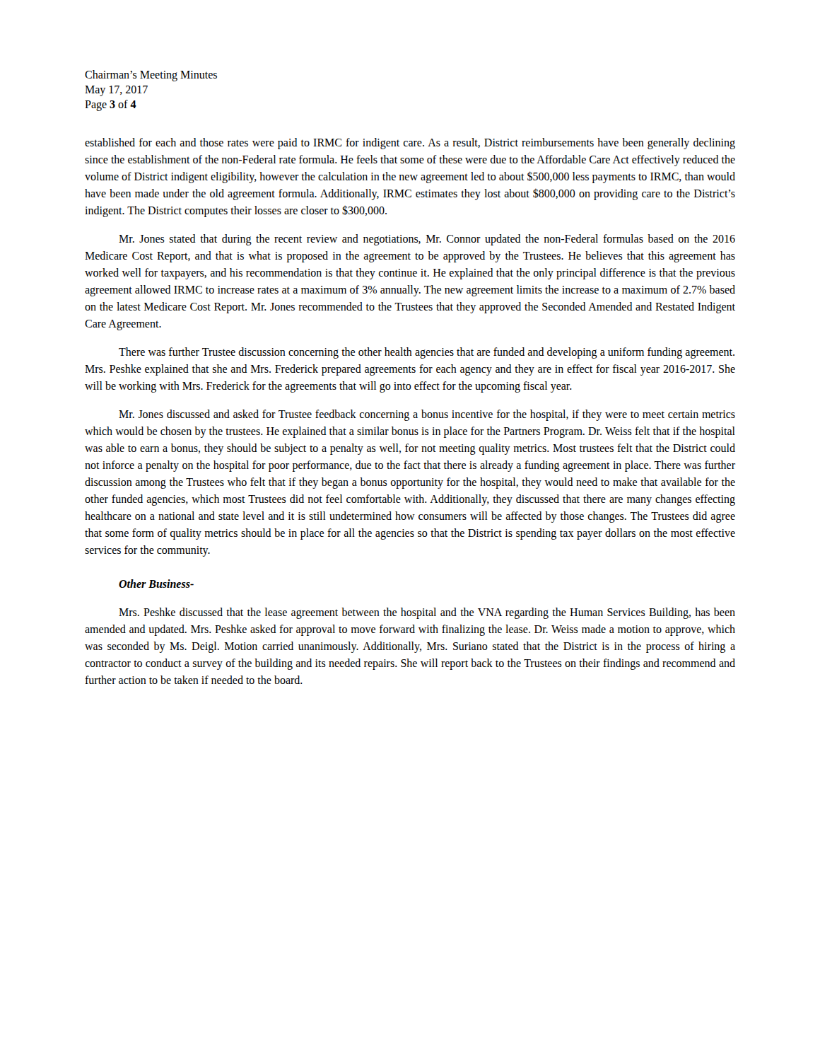Chairman’s Meeting Minutes
May 17, 2017
Page 3 of 4
established for each and those rates were paid to IRMC for indigent care. As a result, District reimbursements have been generally declining since the establishment of the non-Federal rate formula. He feels that some of these were due to the Affordable Care Act effectively reduced the volume of District indigent eligibility, however the calculation in the new agreement led to about $500,000 less payments to IRMC, than would have been made under the old agreement formula. Additionally, IRMC estimates they lost about $800,000 on providing care to the District’s indigent. The District computes their losses are closer to $300,000.
Mr. Jones stated that during the recent review and negotiations, Mr. Connor updated the non-Federal formulas based on the 2016 Medicare Cost Report, and that is what is proposed in the agreement to be approved by the Trustees. He believes that this agreement has worked well for taxpayers, and his recommendation is that they continue it. He explained that the only principal difference is that the previous agreement allowed IRMC to increase rates at a maximum of 3% annually. The new agreement limits the increase to a maximum of 2.7% based on the latest Medicare Cost Report. Mr. Jones recommended to the Trustees that they approved the Seconded Amended and Restated Indigent Care Agreement.
There was further Trustee discussion concerning the other health agencies that are funded and developing a uniform funding agreement. Mrs. Peshke explained that she and Mrs. Frederick prepared agreements for each agency and they are in effect for fiscal year 2016-2017. She will be working with Mrs. Frederick for the agreements that will go into effect for the upcoming fiscal year.
Mr. Jones discussed and asked for Trustee feedback concerning a bonus incentive for the hospital, if they were to meet certain metrics which would be chosen by the trustees. He explained that a similar bonus is in place for the Partners Program. Dr. Weiss felt that if the hospital was able to earn a bonus, they should be subject to a penalty as well, for not meeting quality metrics. Most trustees felt that the District could not inforce a penalty on the hospital for poor performance, due to the fact that there is already a funding agreement in place. There was further discussion among the Trustees who felt that if they began a bonus opportunity for the hospital, they would need to make that available for the other funded agencies, which most Trustees did not feel comfortable with. Additionally, they discussed that there are many changes effecting healthcare on a national and state level and it is still undetermined how consumers will be affected by those changes. The Trustees did agree that some form of quality metrics should be in place for all the agencies so that the District is spending tax payer dollars on the most effective services for the community.
Other Business-
Mrs. Peshke discussed that the lease agreement between the hospital and the VNA regarding the Human Services Building, has been amended and updated. Mrs. Peshke asked for approval to move forward with finalizing the lease. Dr. Weiss made a motion to approve, which was seconded by Ms. Deigl. Motion carried unanimously. Additionally, Mrs. Suriano stated that the District is in the process of hiring a contractor to conduct a survey of the building and its needed repairs. She will report back to the Trustees on their findings and recommend and further action to be taken if needed to the board.